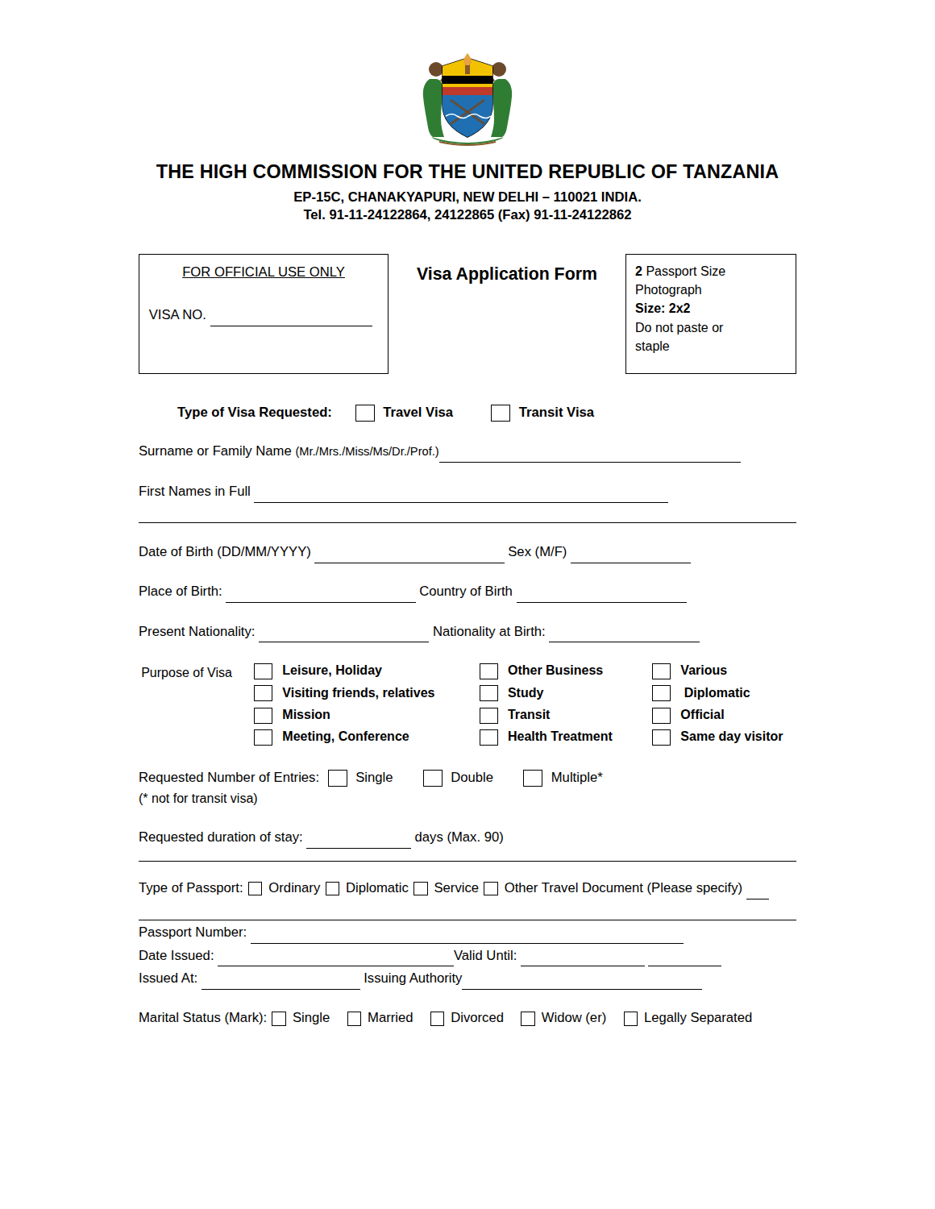THE HIGH COMMISSION FOR THE UNITED REPUBLIC OF TANZANIA
EP-15C, CHANAKYAPURI, NEW DELHI – 110021 INDIA.
Tel. 91-11-24122864, 24122865 (Fax) 91-11-24122862
FOR OFFICIAL USE ONLY
VISA NO.
Visa Application Form
2 Passport Size
Photograph
Size: 2x2
Do not paste or
staple
Type of Visa Requested: Travel Visa Transit Visa
Surname or Family Name (Mr./Mrs./Miss/Ms/Dr./Prof.)
First Names in Full
Date of Birth (DD/MM/YYYY) Sex (M/F)
Place of Birth: Country of Birth
Present Nationality: Nationality at Birth:
| Purpose of Visa | | Leisure, Holiday | | | Other Business | | | Various |
| | Visiting friends, relatives | | | Study | | | Diplomatic |
| | Mission | | | Transit | | | Official |
| | Meeting, Conference | | | Health Treatment | | | Same day visitor |
Requested Number of Entries: Single Double Multiple*
(* not for transit visa)
Requested duration of stay: days (Max. 90)
Type of Passport: Ordinary Diplomatic Service Other Travel Document (Please specify)
Passport Number:
Date Issued: Valid Until:
Issued At: Issuing Authority
Marital Status (Mark): Single Married Divorced Widow (er) Legally Separated